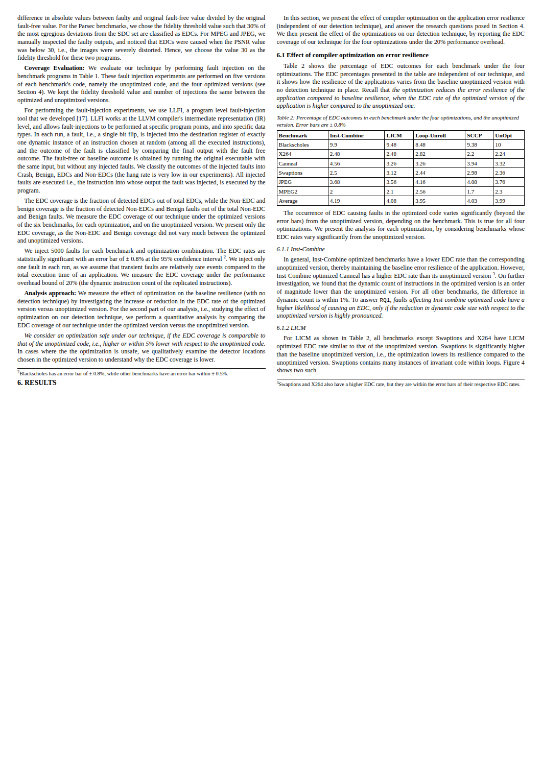difference in absolute values between faulty and original fault-free value divided by the original fault-free value. For the Parsec benchmarks, we chose the fidelity threshold value such that 30% of the most egregious deviations from the SDC set are classified as EDCs. For MPEG and JPEG, we manually inspected the faulty outputs, and noticed that EDCs were caused when the PSNR value was below 30, i.e., the images were severely distorted. Hence, we choose the value 30 as the fidelity threshold for these two programs.
Coverage Evaluation: We evaluate our technique by performing fault injection on the benchmark programs in Table 1. These fault injection experiments are performed on five versions of each benchmark's code, namely the unoptimized code, and the four optimized versions (see Section 4). We kept the fidelity threshold value and number of injections the same between the optimized and unoptimized versions.
For performing the fault-injection experiments, we use LLFI, a program level fault-injection tool that we developed [17]. LLFI works at the LLVM compiler's intermediate representation (IR) level, and allows fault-injections to be performed at specific program points, and into specific data types. In each run, a fault, i.e., a single bit flip, is injected into the destination register of exactly one dynamic instance of an instruction chosen at random (among all the executed instructions), and the outcome of the fault is classified by comparing the final output with the fault free outcome. The fault-free or baseline outcome is obtained by running the original executable with the same input, but without any injected faults. We classify the outcomes of the injected faults into Crash, Benign, EDCs and Non-EDCs (the hang rate is very low in our experiments). All injected faults are executed i.e., the instruction into whose output the fault was injected, is executed by the program.
The EDC coverage is the fraction of detected EDCs out of total EDCs, while the Non-EDC and benign coverage is the fraction of detected Non-EDCs and Benign faults out of the total Non-EDC and Benign faults. We measure the EDC coverage of our technique under the optimized versions of the six benchmarks, for each optimization, and on the unoptimized version. We present only the EDC coverage, as the Non-EDC and Benign coverage did not vary much between the optimized and unoptimized versions.
We inject 5000 faults for each benchmark and optimization combination. The EDC rates are statistically significant with an error bar of ± 0.8% at the 95% confidence interval 2. We inject only one fault in each run, as we assume that transient faults are relatively rare events compared to the total execution time of an application. We measure the EDC coverage under the performance overhead bound of 20% (the dynamic instruction count of the replicated instructions).
Analysis approach: We measure the effect of optimization on the baseline resilience (with no detection technique) by investigating the increase or reduction in the EDC rate of the optimized version versus unoptimized version. For the second part of our analysis, i.e., studying the effect of optimization on our detection technique, we perform a quantitative analysis by comparing the EDC coverage of our technique under the optimized version versus the unoptimized version.
We consider an optimization safe under our technique, if the EDC coverage is comparable to that of the unoptimized code, i.e., higher or within 5% lower with respect to the unoptimized code. In cases where the the optimization is unsafe, we qualitatively examine the detector locations chosen in the optimized version to understand why the EDC coverage is lower.
2Blackscholes has an error bar of ± 0.8%, while other benchmarks have an error bar within ± 0.5%.
6. RESULTS
In this section, we present the effect of compiler optimization on the application error resilience (independent of our detection technique), and answer the research questions posed in Section 4. We then present the effect of the optimizations on our detection technique, by reporting the EDC coverage of our technique for the four optimizations under the 20% performance overhead.
6.1 Effect of compiler optimization on error resilience
Table 2 shows the percentage of EDC outcomes for each benchmark under the four optimizations. The EDC percentages presented in the table are independent of our technique, and it shows how the resilience of the applications varies from the baseline unoptimized version with no detection technique in place. Recall that the optimization reduces the error resilience of the application compared to baseline resilience, when the EDC rate of the optimized version of the application is higher compared to the unoptimized one.
Table 2: Percentage of EDC outcomes in each benchmark under the four optimizations, and the unoptimized version. Error bars are ± 0.8%
| Benchmark | Inst-Combine | LICM | Loop-Unroll | SCCP | UnOpt |
| --- | --- | --- | --- | --- | --- |
| Blackscholes | 9.9 | 9.48 | 8.48 | 9.38 | 10 |
| X264 | 2.48 | 2.48 | 2.82 | 2.2 | 2.24 |
| Canneal | 4.56 | 3.26 | 3.26 | 3.94 | 3.32 |
| Swaptions | 2.5 | 3.12 | 2.44 | 2.98 | 2.36 |
| JPEG | 3.68 | 3.56 | 4.16 | 4.08 | 3.76 |
| MPEG2 | 2 | 2.1 | 2.56 | 1.7 | 2.3 |
| Average | 4.19 | 4.08 | 3.95 | 4.03 | 3.99 |
The occurrence of EDC causing faults in the optimized code varies significantly (beyond the error bars) from the unoptimized version, depending on the benchmark. This is true for all four optimizations. We present the analysis for each optimization, by considering benchmarks whose EDC rates vary significantly from the unoptimized version.
6.1.1 Inst-Combine
In general, Inst-Combine optimized benchmarks have a lower EDC rate than the corresponding unoptimized version, thereby maintaining the baseline error resilience of the application. However, Inst-Combine optimized Canneal has a higher EDC rate than its unoptimized version 3. On further investigation, we found that the dynamic count of instructions in the optimized version is an order of magnitude lower than the unoptimized version. For all other benchmarks, the difference in dynamic count is within 1%. To answer RQ1, faults affecting Inst-combine optimized code have a higher likelihood of causing an EDC, only if the reduction in dynamic code size with respect to the unoptimized version is highly pronounced.
6.1.2 LICM
For LICM as shown in Table 2, all benchmarks except Swaptions and X264 have LICM optimized EDC rate similar to that of the unoptimized version. Swaptions is significantly higher than the baseline unoptimized version, i.e., the optimization lowers its resilience compared to the unoptimized version. Swaptions contains many instances of invariant code within loops. Figure 4 shows two such
3Swaptions and X264 also have a higher EDC rate, but they are within the error bars of their respective EDC rates.